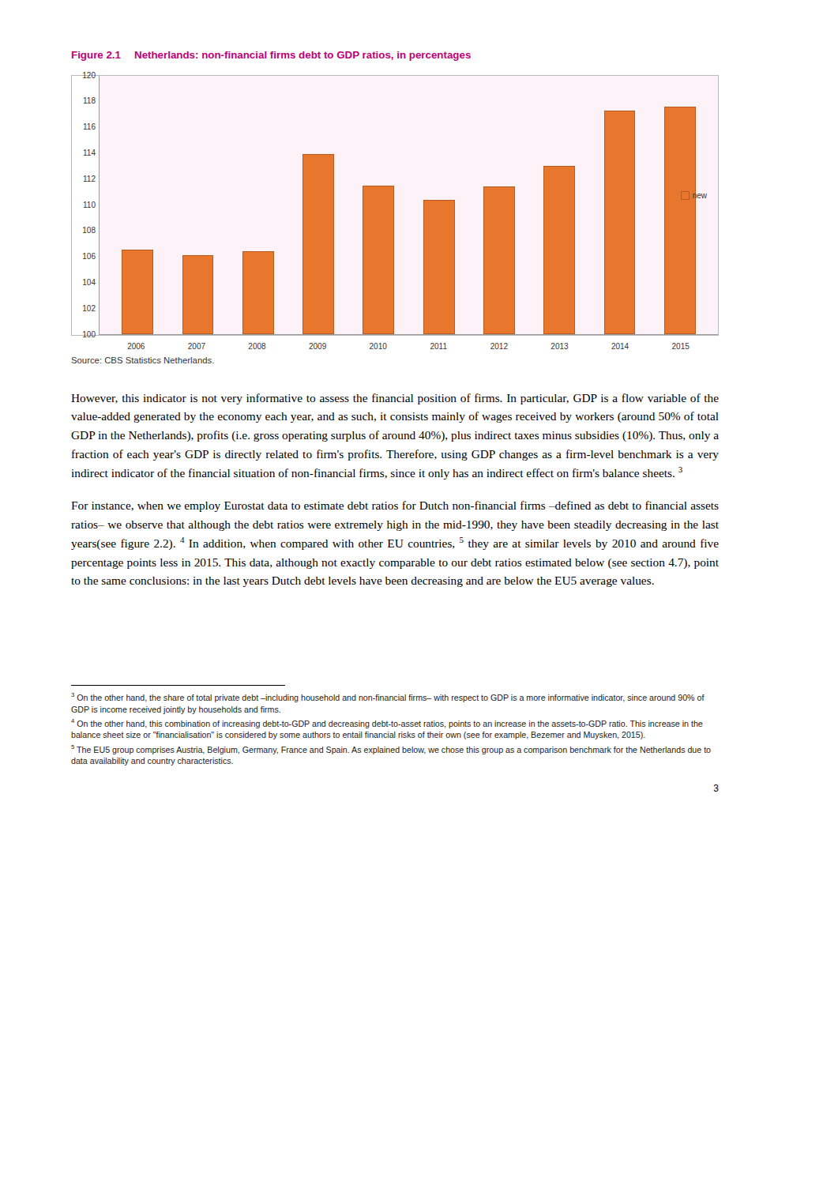Figure 2.1 Netherlands: non-financial firms debt to GDP ratios, in percentages
120 118 116 114 112 110 108 106 104 102 100
new
2006 2007 2008 2009 2010 2011 2012 2013 2014 2015
Source: CBS Statistics Netherlands.
However, this indicator is not very informative to assess the financial position of firms. In particular, GDP is a flow variable of the value-added generated by the economy each year, and as such, it consists mainly of wages received by workers (around 50% of total GDP in the Netherlands), profits (i.e. gross operating surplus of around 40%), plus indirect taxes minus subsidies (10%). Thus, only a fraction of each year's GDP is directly related to firm's profits. Therefore, using GDP changes as a firm-level benchmark is a very indirect indicator of the financial situation of non-financial firms, since it only has an indirect effect on firm's balance sheets. 3
For instance, when we employ Eurostat data to estimate debt ratios for Dutch non-financial firms –defined as debt to financial assets ratios– we observe that although the debt ratios were extremely high in the mid-1990, they have been steadily decreasing in the last years(see figure 2.2). 4 In addition, when compared with other EU countries, 5 they are at similar levels by 2010 and around five percentage points less in 2015. This data, although not exactly comparable to our debt ratios estimated below (see section 4.7), point to the same conclusions: in the last years Dutch debt levels have been decreasing and are below the EU5 average values.
3 On the other hand, the share of total private debt –including household and non-financial firms– with respect to GDP is a more informative indicator, since around 90% of GDP is income received jointly by households and firms.
4 On the other hand, this combination of increasing debt-to-GDP and decreasing debt-to-asset ratios, points to an increase in the assets-to-GDP ratio. This increase in the balance sheet size or "financialisation" is considered by some authors to entail financial risks of their own (see for example, Bezemer and Muysken, 2015).
5 The EU5 group comprises Austria, Belgium, Germany, France and Spain. As explained below, we chose this group as a comparison benchmark for the Netherlands due to data availability and country characteristics.
3